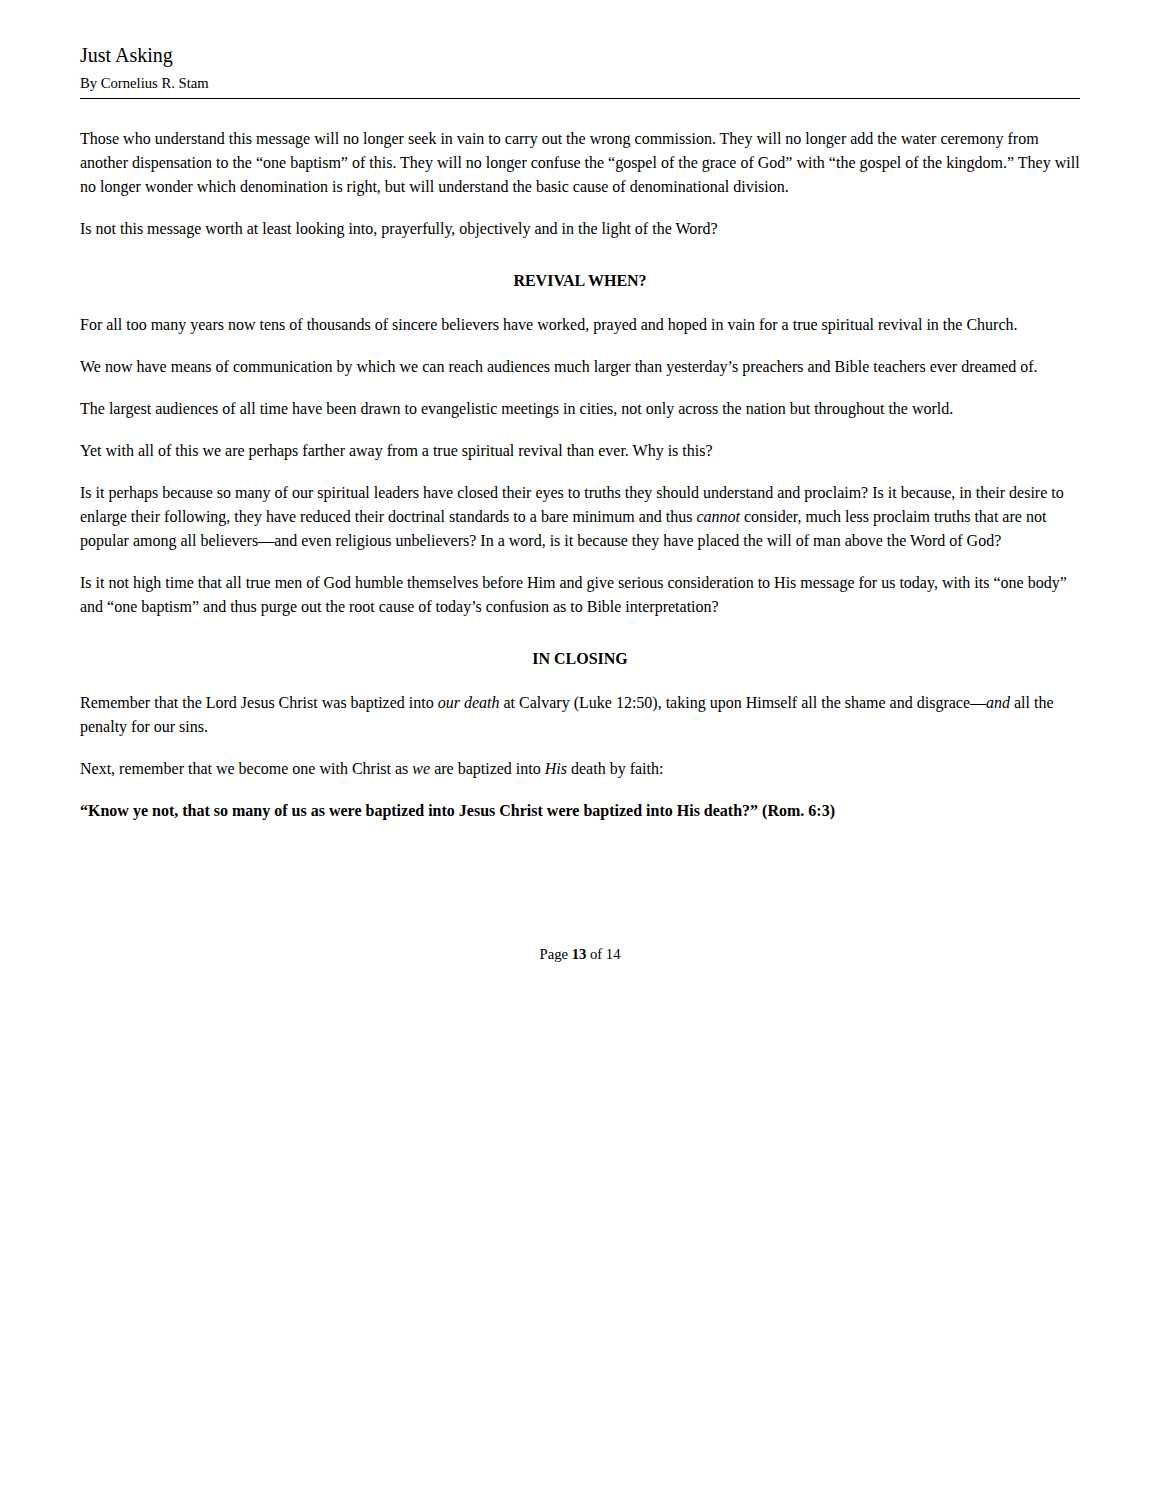Just Asking
By Cornelius R. Stam
Those who understand this message will no longer seek in vain to carry out the wrong commission. They will no longer add the water ceremony from another dispensation to the “one baptism” of this. They will no longer confuse the “gospel of the grace of God” with “the gospel of the kingdom.” They will no longer wonder which denomination is right, but will understand the basic cause of denominational division.
Is not this message worth at least looking into, prayerfully, objectively and in the light of the Word?
REVIVAL WHEN?
For all too many years now tens of thousands of sincere believers have worked, prayed and hoped in vain for a true spiritual revival in the Church.
We now have means of communication by which we can reach audiences much larger than yesterday’s preachers and Bible teachers ever dreamed of.
The largest audiences of all time have been drawn to evangelistic meetings in cities, not only across the nation but throughout the world.
Yet with all of this we are perhaps farther away from a true spiritual revival than ever. Why is this?
Is it perhaps because so many of our spiritual leaders have closed their eyes to truths they should understand and proclaim? Is it because, in their desire to enlarge their following, they have reduced their doctrinal standards to a bare minimum and thus cannot consider, much less proclaim truths that are not popular among all believers—and even religious unbelievers? In a word, is it because they have placed the will of man above the Word of God?
Is it not high time that all true men of God humble themselves before Him and give serious consideration to His message for us today, with its “one body” and “one baptism” and thus purge out the root cause of today’s confusion as to Bible interpretation?
IN CLOSING
Remember that the Lord Jesus Christ was baptized into our death at Calvary (Luke 12:50), taking upon Himself all the shame and disgrace—and all the penalty for our sins.
Next, remember that we become one with Christ as we are baptized into His death by faith:
“Know ye not, that so many of us as were baptized into Jesus Christ were baptized into His death?” (Rom. 6:3)
Page 13 of 14